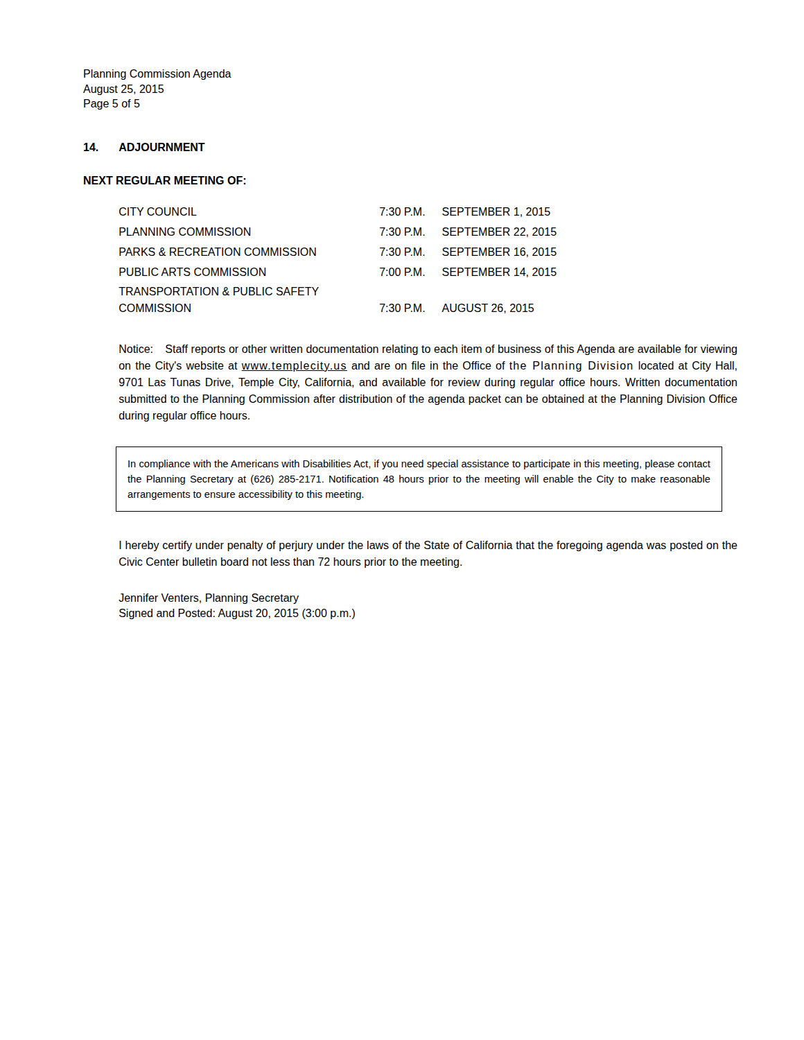Planning Commission Agenda
August 25, 2015
Page 5 of 5
14. ADJOURNMENT
NEXT REGULAR MEETING OF:
| CITY COUNCIL | 7:30 P.M. | SEPTEMBER 1, 2015 |
| PLANNING COMMISSION | 7:30 P.M. | SEPTEMBER 22, 2015 |
| PARKS & RECREATION COMMISSION | 7:30 P.M. | SEPTEMBER 16, 2015 |
| PUBLIC ARTS COMMISSION | 7:00 P.M. | SEPTEMBER 14, 2015 |
| TRANSPORTATION & PUBLIC SAFETY COMMISSION | 7:30 P.M. | AUGUST 26, 2015 |
Notice: Staff reports or other written documentation relating to each item of business of this Agenda are available for viewing on the City's website at www.templecity.us and are on file in the Office of the Planning Division located at City Hall, 9701 Las Tunas Drive, Temple City, California, and available for review during regular office hours. Written documentation submitted to the Planning Commission after distribution of the agenda packet can be obtained at the Planning Division Office during regular office hours.
In compliance with the Americans with Disabilities Act, if you need special assistance to participate in this meeting, please contact the Planning Secretary at (626) 285-2171. Notification 48 hours prior to the meeting will enable the City to make reasonable arrangements to ensure accessibility to this meeting.
I hereby certify under penalty of perjury under the laws of the State of California that the foregoing agenda was posted on the Civic Center bulletin board not less than 72 hours prior to the meeting.
Jennifer Venters, Planning Secretary
Signed and Posted: August 20, 2015 (3:00 p.m.)